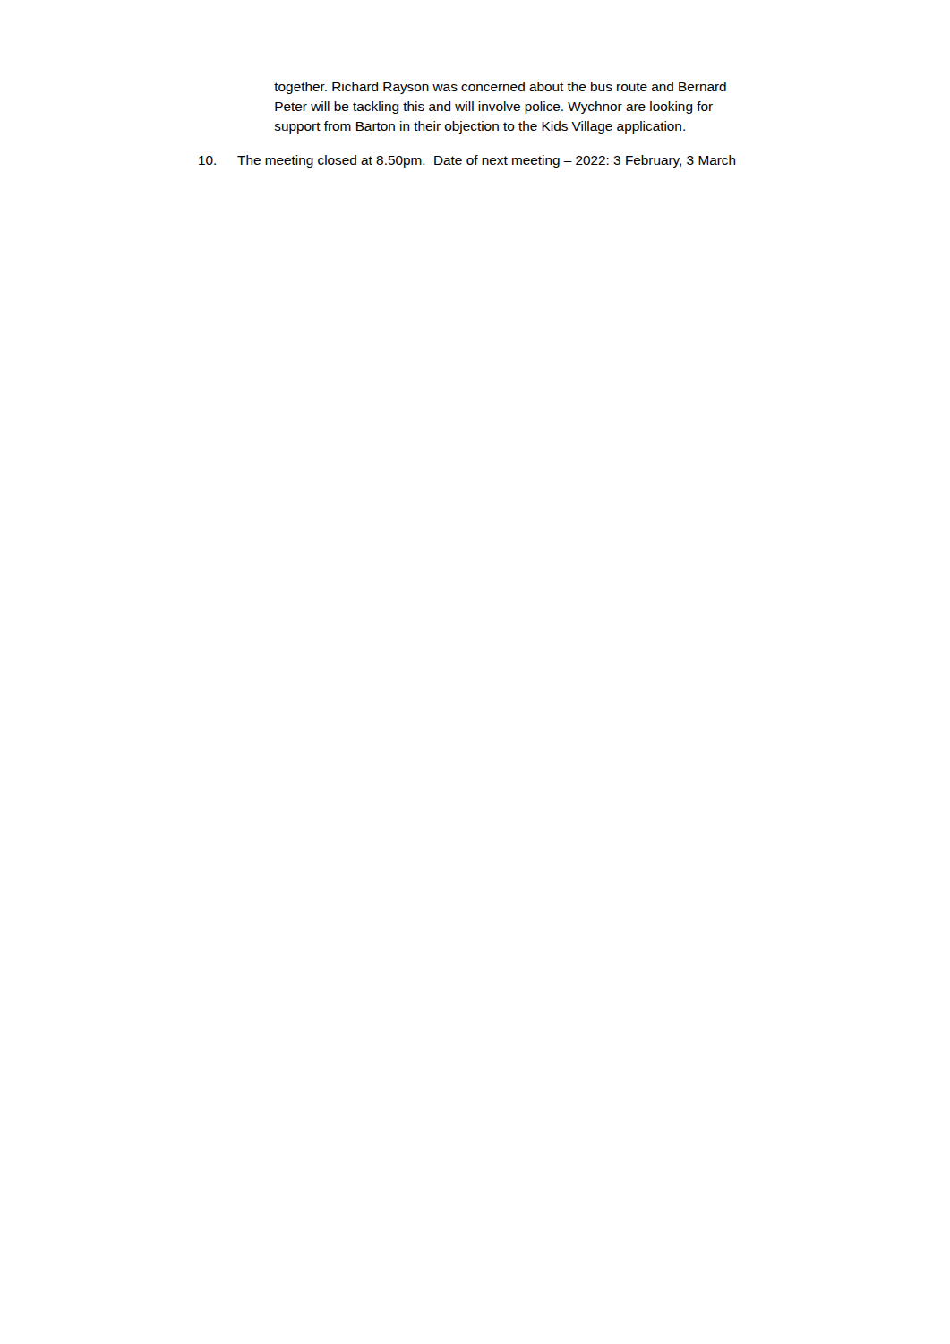together. Richard Rayson was concerned about the bus route and Bernard Peter will be tackling this and will involve police. Wychnor are looking for support from Barton in their objection to the Kids Village application.
10. The meeting closed at 8.50pm. Date of next meeting – 2022: 3 February, 3 March